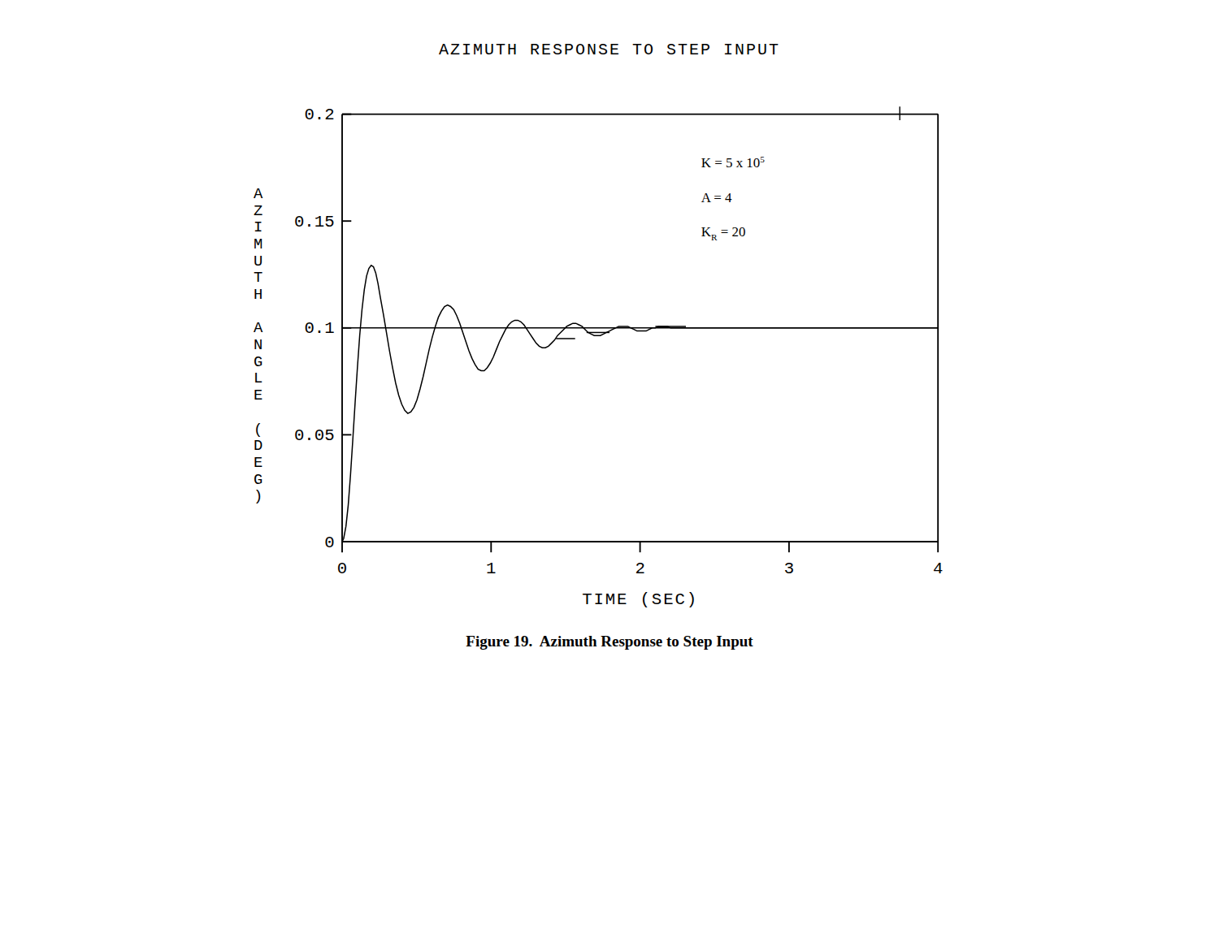AZIMUTH RESPONSE TO STEP INPUT
0.2 0.15 0.1 0.05 0 0 1 2 3 4 TIME (SEC) A Z I M U T H A N G L E ( D E G ) K = 5 x 105 A = 4 KR = 20
Figure 19. Azimuth Response to Step Input